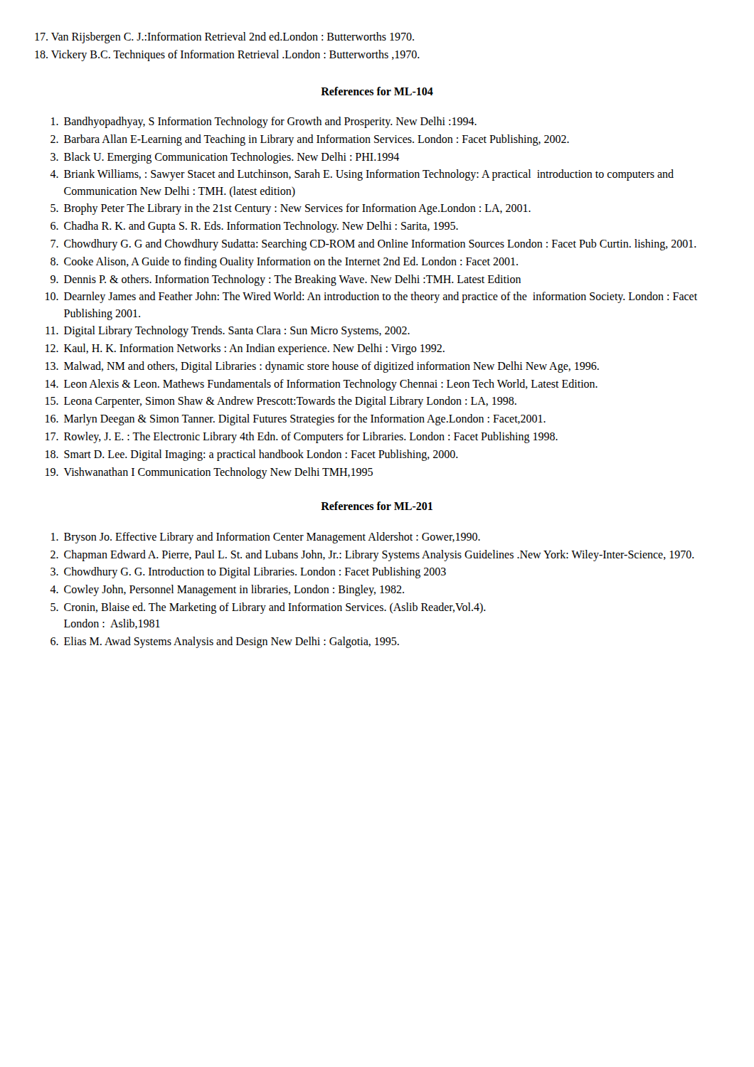17. Van Rijsbergen C. J.:Information Retrieval 2nd ed.London : Butterworths 1970.
18. Vickery B.C. Techniques of Information Retrieval .London : Butterworths ,1970.
References for ML-104
Bandhyopadhyay, S Information Technology for Growth and Prosperity. New Delhi :1994.
Barbara Allan E-Learning and Teaching in Library and Information Services. London : Facet Publishing, 2002.
Black U. Emerging Communication Technologies. New Delhi : PHI.1994
Briank Williams, : Sawyer Stacet and Lutchinson, Sarah E. Using Information Technology: A practical introduction to computers and Communication New Delhi : TMH. (latest edition)
Brophy Peter The Library in the 21st Century : New Services for Information Age.London : LA, 2001.
Chadha R. K. and Gupta S. R. Eds. Information Technology. New Delhi : Sarita, 1995.
Chowdhury G. G and Chowdhury Sudatta: Searching CD-ROM and Online Information Sources London : Facet Pub Curtin. lishing, 2001.
Cooke Alison, A Guide to finding Ouality Information on the Internet 2nd Ed. London : Facet 2001.
Dennis P. & others. Information Technology : The Breaking Wave. New Delhi :TMH. Latest Edition
Dearnley James and Feather John: The Wired World: An introduction to the theory and practice of the information Society. London : Facet Publishing 2001.
Digital Library Technology Trends. Santa Clara : Sun Micro Systems, 2002.
Kaul, H. K. Information Networks : An Indian experience. New Delhi : Virgo 1992.
Malwad, NM and others, Digital Libraries : dynamic store house of digitized information New Delhi New Age, 1996.
Leon Alexis & Leon. Mathews Fundamentals of Information Technology Chennai : Leon Tech World, Latest Edition.
Leona Carpenter, Simon Shaw & Andrew Prescott:Towards the Digital Library London : LA, 1998.
Marlyn Deegan & Simon Tanner. Digital Futures Strategies for the Information Age.London : Facet,2001.
Rowley, J. E. : The Electronic Library 4th Edn. of Computers for Libraries. London : Facet Publishing 1998.
Smart D. Lee. Digital Imaging: a practical handbook London : Facet Publishing, 2000.
Vishwanathan I Communication Technology New Delhi TMH,1995
References for ML-201
Bryson Jo. Effective Library and Information Center Management Aldershot : Gower,1990.
Chapman Edward A. Pierre, Paul L. St. and Lubans John, Jr.: Library Systems Analysis Guidelines .New York: Wiley-Inter-Science, 1970.
Chowdhury G. G. Introduction to Digital Libraries. London : Facet Publishing 2003
Cowley John, Personnel Management in libraries, London : Bingley, 1982.
Cronin, Blaise ed. The Marketing of Library and Information Services. (Aslib Reader,Vol.4).
London : Aslib,1981
Elias M. Awad Systems Analysis and Design New Delhi : Galgotia, 1995.